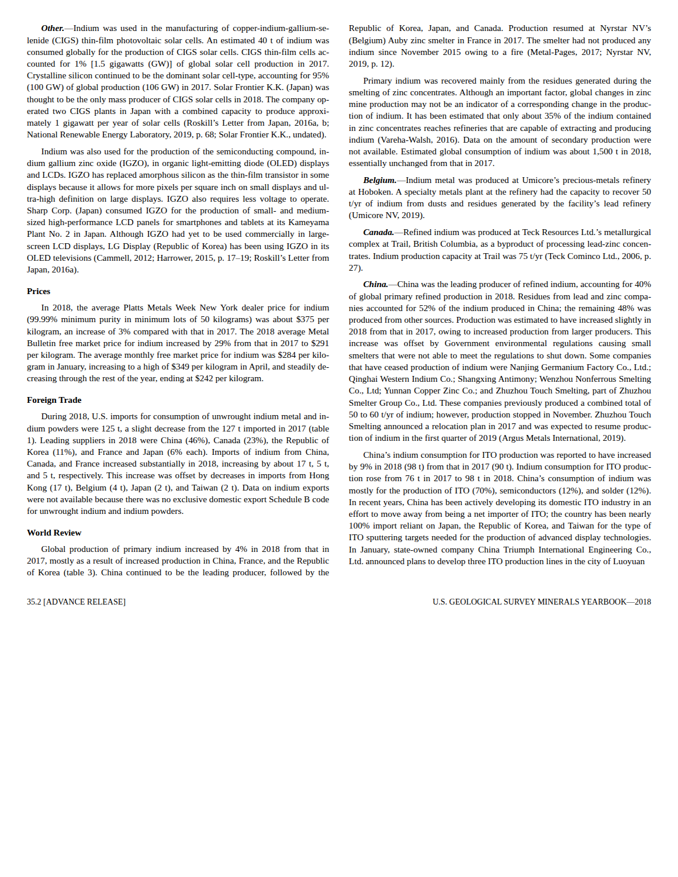Other.—Indium was used in the manufacturing of copper-indium-gallium-selenide (CIGS) thin-film photovoltaic solar cells. An estimated 40 t of indium was consumed globally for the production of CIGS solar cells. CIGS thin-film cells accounted for 1% [1.5 gigawatts (GW)] of global solar cell production in 2017. Crystalline silicon continued to be the dominant solar cell-type, accounting for 95% (100 GW) of global production (106 GW) in 2017. Solar Frontier K.K. (Japan) was thought to be the only mass producer of CIGS solar cells in 2018. The company operated two CIGS plants in Japan with a combined capacity to produce approximately 1 gigawatt per year of solar cells (Roskill’s Letter from Japan, 2016a, b; National Renewable Energy Laboratory, 2019, p. 68; Solar Frontier K.K., undated).
Indium was also used for the production of the semiconducting compound, indium gallium zinc oxide (IGZO), in organic light-emitting diode (OLED) displays and LCDs. IGZO has replaced amorphous silicon as the thin-film transistor in some displays because it allows for more pixels per square inch on small displays and ultra-high definition on large displays. IGZO also requires less voltage to operate. Sharp Corp. (Japan) consumed IGZO for the production of small- and medium-sized high-performance LCD panels for smartphones and tablets at its Kameyama Plant No. 2 in Japan. Although IGZO had yet to be used commercially in large-screen LCD displays, LG Display (Republic of Korea) has been using IGZO in its OLED televisions (Cammell, 2012; Harrower, 2015, p. 17–19; Roskill’s Letter from Japan, 2016a).
Prices
In 2018, the average Platts Metals Week New York dealer price for indium (99.99% minimum purity in minimum lots of 50 kilograms) was about $375 per kilogram, an increase of 3% compared with that in 2017. The 2018 average Metal Bulletin free market price for indium increased by 29% from that in 2017 to $291 per kilogram. The average monthly free market price for indium was $284 per kilogram in January, increasing to a high of $349 per kilogram in April, and steadily decreasing through the rest of the year, ending at $242 per kilogram.
Foreign Trade
During 2018, U.S. imports for consumption of unwrought indium metal and indium powders were 125 t, a slight decrease from the 127 t imported in 2017 (table 1). Leading suppliers in 2018 were China (46%), Canada (23%), the Republic of Korea (11%), and France and Japan (6% each). Imports of indium from China, Canada, and France increased substantially in 2018, increasing by about 17 t, 5 t, and 5 t, respectively. This increase was offset by decreases in imports from Hong Kong (17 t), Belgium (4 t), Japan (2 t), and Taiwan (2 t). Data on indium exports were not available because there was no exclusive domestic export Schedule B code for unwrought indium and indium powders.
World Review
Global production of primary indium increased by 4% in 2018 from that in 2017, mostly as a result of increased production in China, France, and the Republic of Korea (table 3). China continued to be the leading producer, followed by the Republic of Korea, Japan, and Canada. Production resumed at Nyrstar NV’s (Belgium) Auby zinc smelter in France in 2017. The smelter had not produced any indium since November 2015 owing to a fire (Metal-Pages, 2017; Nyrstar NV, 2019, p. 12).
Primary indium was recovered mainly from the residues generated during the smelting of zinc concentrates. Although an important factor, global changes in zinc mine production may not be an indicator of a corresponding change in the production of indium. It has been estimated that only about 35% of the indium contained in zinc concentrates reaches refineries that are capable of extracting and producing indium (Vareha-Walsh, 2016). Data on the amount of secondary production were not available. Estimated global consumption of indium was about 1,500 t in 2018, essentially unchanged from that in 2017.
Belgium.—Indium metal was produced at Umicore’s precious-metals refinery at Hoboken. A specialty metals plant at the refinery had the capacity to recover 50 t/yr of indium from dusts and residues generated by the facility’s lead refinery (Umicore NV, 2019).
Canada.—Refined indium was produced at Teck Resources Ltd.’s metallurgical complex at Trail, British Columbia, as a byproduct of processing lead-zinc concentrates. Indium production capacity at Trail was 75 t/yr (Teck Cominco Ltd., 2006, p. 27).
China.—China was the leading producer of refined indium, accounting for 40% of global primary refined production in 2018. Residues from lead and zinc companies accounted for 52% of the indium produced in China; the remaining 48% was produced from other sources. Production was estimated to have increased slightly in 2018 from that in 2017, owing to increased production from larger producers. This increase was offset by Government environmental regulations causing small smelters that were not able to meet the regulations to shut down. Some companies that have ceased production of indium were Nanjing Germanium Factory Co., Ltd.; Qinghai Western Indium Co.; Shangxing Antimony; Wenzhou Nonferrous Smelting Co., Ltd; Yunnan Copper Zinc Co.; and Zhuzhou Touch Smelting, part of Zhuzhou Smelter Group Co., Ltd. These companies previously produced a combined total of 50 to 60 t/yr of indium; however, production stopped in November. Zhuzhou Touch Smelting announced a relocation plan in 2017 and was expected to resume production of indium in the first quarter of 2019 (Argus Metals International, 2019).
China’s indium consumption for ITO production was reported to have increased by 9% in 2018 (98 t) from that in 2017 (90 t). Indium consumption for ITO production rose from 76 t in 2017 to 98 t in 2018. China’s consumption of indium was mostly for the production of ITO (70%), semiconductors (12%), and solder (12%). In recent years, China has been actively developing its domestic ITO industry in an effort to move away from being a net importer of ITO; the country has been nearly 100% import reliant on Japan, the Republic of Korea, and Taiwan for the type of ITO sputtering targets needed for the production of advanced display technologies. In January, state-owned company China Triumph International Engineering Co., Ltd. announced plans to develop three ITO production lines in the city of Luoyuan
35.2 [ADVANCE RELEASE]
U.S. GEOLOGICAL SURVEY MINERALS YEARBOOK—2018